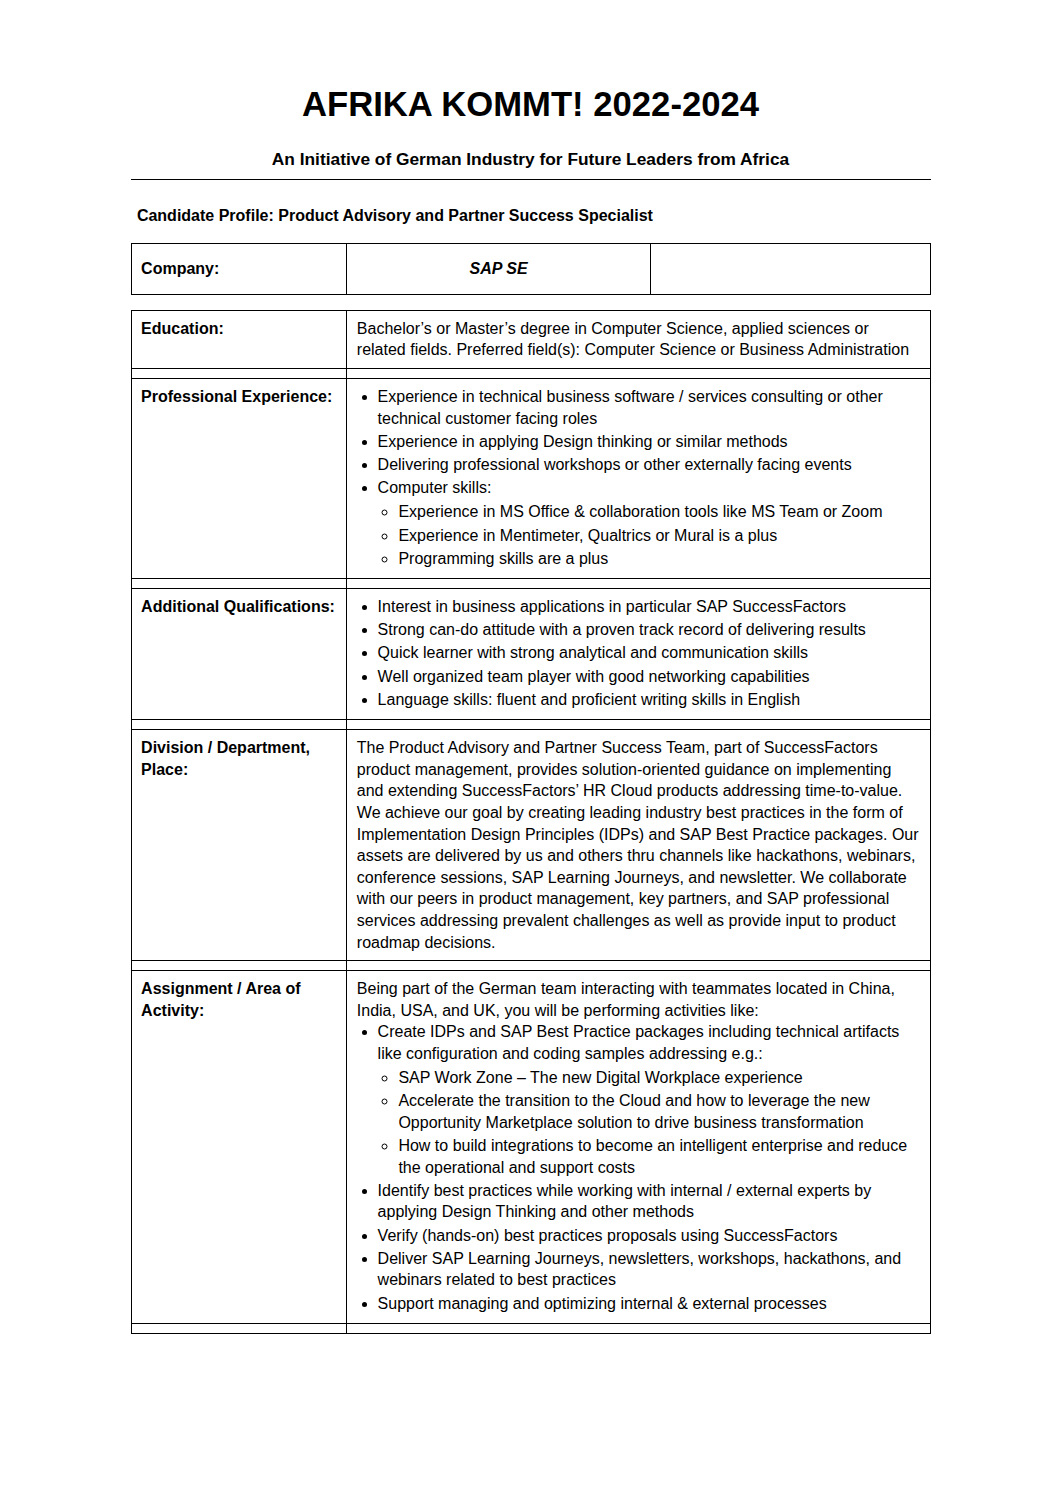AFRIKA KOMMT! 2022-2024
An Initiative of German Industry for Future Leaders from Africa
Candidate Profile: Product Advisory and Partner Success Specialist
| Company: | SAP SE | |
| Education: | Bachelor’s or Master’s degree in Computer Science, applied sciences or related fields. Preferred field(s): Computer Science or Business Administration |
| Professional Experience: | Experience in technical business software / services consulting or other technical customer facing roles Experience in applying Design thinking or similar methods Delivering professional workshops or other externally facing events Computer skills: Experience in MS Office & collaboration tools like MS Team or Zoom Experience in Mentimeter, Qualtrics or Mural is a plus Programming skills are a plus |
| Additional Qualifications: | Interest in business applications in particular SAP SuccessFactors Strong can-do attitude with a proven track record of delivering results Quick learner with strong analytical and communication skills Well organized team player with good networking capabilities Language skills: fluent and proficient writing skills in English |
| Division / Department, Place: | The Product Advisory and Partner Success Team, part of SuccessFactors product management, provides solution-oriented guidance on implementing and extending SuccessFactors’ HR Cloud products addressing time-to-value. We achieve our goal by creating leading industry best practices in the form of Implementation Design Principles (IDPs) and SAP Best Practice packages. Our assets are delivered by us and others thru channels like hackathons, webinars, conference sessions, SAP Learning Journeys, and newsletter. We collaborate with our peers in product management, key partners, and SAP professional services addressing prevalent challenges as well as provide input to product roadmap decisions. |
| Assignment / Area of Activity: | Being part of the German team interacting with teammates located in China, India, USA, and UK, you will be performing activities like: Create IDPs and SAP Best Practice packages including technical artifacts like configuration and coding samples addressing e.g.: SAP Work Zone – The new Digital Workplace experience Accelerate the transition to the Cloud and how to leverage the new Opportunity Marketplace solution to drive business transformation How to build integrations to become an intelligent enterprise and reduce the operational and support costs Identify best practices while working with internal / external experts by applying Design Thinking and other methods Verify (hands-on) best practices proposals using SuccessFactors Deliver SAP Learning Journeys, newsletters, workshops, hackathons, and webinars related to best practices Support managing and optimizing internal & external processes |